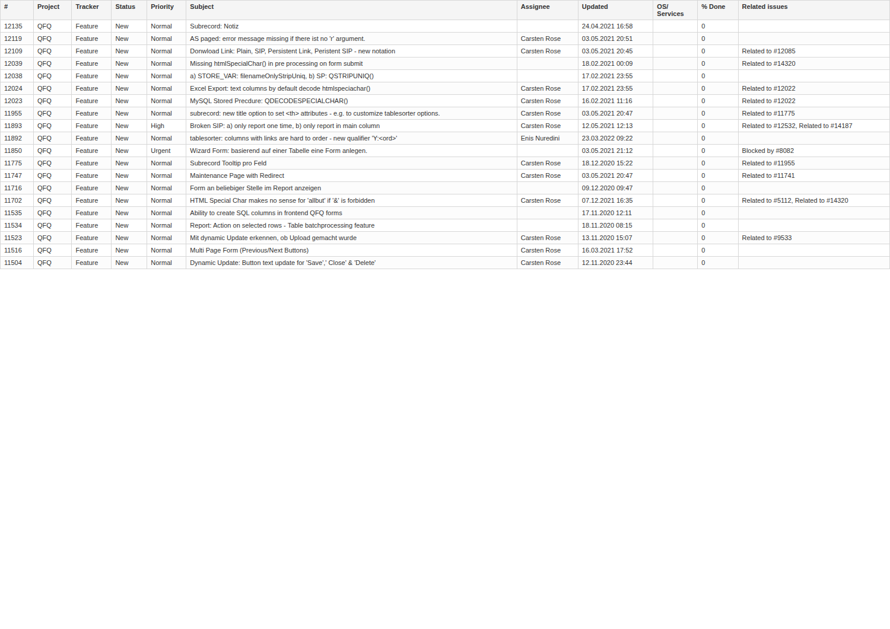| # | Project | Tracker | Status | Priority | Subject | Assignee | Updated | OS/ Services | % Done | Related issues |
| --- | --- | --- | --- | --- | --- | --- | --- | --- | --- | --- |
| 12135 | QFQ | Feature | New | Normal | Subrecord: Notiz | | 24.04.2021 16:58 | | 0 | |
| 12119 | QFQ | Feature | New | Normal | AS paged: error message missing if there ist no 'r' argument. | Carsten Rose | 03.05.2021 20:51 | | 0 | |
| 12109 | QFQ | Feature | New | Normal | Donwload Link: Plain, SIP, Persistent Link, Peristent SIP - new notation | Carsten Rose | 03.05.2021 20:45 | | 0 | Related to #12085 |
| 12039 | QFQ | Feature | New | Normal | Missing htmlSpecialChar() in pre processing on form submit | | 18.02.2021 00:09 | | 0 | Related to #14320 |
| 12038 | QFQ | Feature | New | Normal | a) STORE_VAR: filenameOnlyStripUniq, b) SP: QSTRIPUNIQ() | | 17.02.2021 23:55 | | 0 | |
| 12024 | QFQ | Feature | New | Normal | Excel Export: text columns by default decode htmlspeciachar() | Carsten Rose | 17.02.2021 23:55 | | 0 | Related to #12022 |
| 12023 | QFQ | Feature | New | Normal | MySQL Stored Precdure: QDECODESPECIALCHAR() | Carsten Rose | 16.02.2021 11:16 | | 0 | Related to #12022 |
| 11955 | QFQ | Feature | New | Normal | subrecord: new title option to set <th> attributes - e.g. to customize tablesorter options. | Carsten Rose | 03.05.2021 20:47 | | 0 | Related to #11775 |
| 11893 | QFQ | Feature | New | High | Broken SIP: a) only report one time, b) only report in main column | Carsten Rose | 12.05.2021 12:13 | | 0 | Related to #12532, Related to #14187 |
| 11892 | QFQ | Feature | New | Normal | tablesorter: columns with links are hard to order - new qualifier 'Y:<ord>' | Enis Nuredini | 23.03.2022 09:22 | | 0 | |
| 11850 | QFQ | Feature | New | Urgent | Wizard Form: basierend auf einer Tabelle eine Form anlegen. | | 03.05.2021 21:12 | | 0 | Blocked by #8082 |
| 11775 | QFQ | Feature | New | Normal | Subrecord Tooltip pro Feld | Carsten Rose | 18.12.2020 15:22 | | 0 | Related to #11955 |
| 11747 | QFQ | Feature | New | Normal | Maintenance Page with Redirect | Carsten Rose | 03.05.2021 20:47 | | 0 | Related to #11741 |
| 11716 | QFQ | Feature | New | Normal | Form an beliebiger Stelle im Report anzeigen | | 09.12.2020 09:47 | | 0 | |
| 11702 | QFQ | Feature | New | Normal | HTML Special Char makes no sense for 'allbut' if '&' is forbidden | Carsten Rose | 07.12.2021 16:35 | | 0 | Related to #5112, Related to #14320 |
| 11535 | QFQ | Feature | New | Normal | Ability to create SQL columns in frontend QFQ forms | | 17.11.2020 12:11 | | 0 | |
| 11534 | QFQ | Feature | New | Normal | Report: Action on selected rows - Table batchprocessing feature | | 18.11.2020 08:15 | | 0 | |
| 11523 | QFQ | Feature | New | Normal | Mit dynamic Update erkennen, ob Upload gemacht wurde | Carsten Rose | 13.11.2020 15:07 | | 0 | Related to #9533 |
| 11516 | QFQ | Feature | New | Normal | Multi Page Form (Previous/Next Buttons) | Carsten Rose | 16.03.2021 17:52 | | 0 | |
| 11504 | QFQ | Feature | New | Normal | Dynamic Update: Button text update for 'Save',' Close' & 'Delete' | Carsten Rose | 12.11.2020 23:44 | | 0 | |